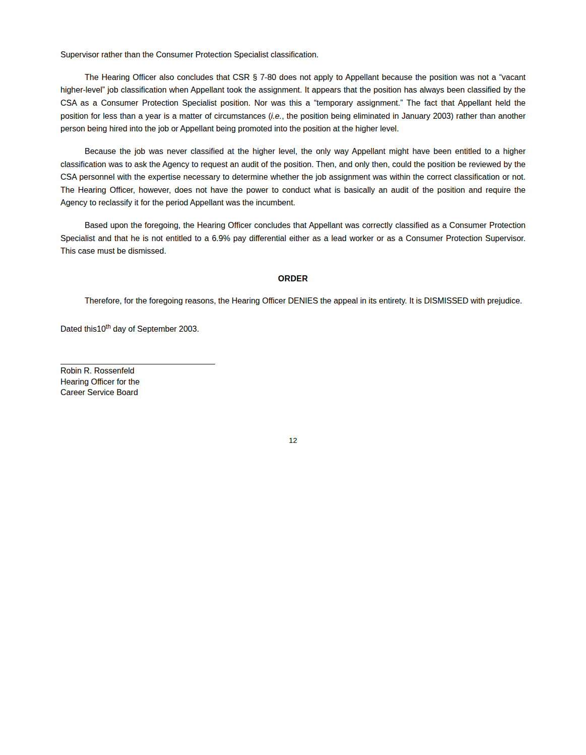Supervisor rather than the Consumer Protection Specialist classification.
The Hearing Officer also concludes that CSR § 7-80 does not apply to Appellant because the position was not a “vacant higher-level” job classification when Appellant took the assignment. It appears that the position has always been classified by the CSA as a Consumer Protection Specialist position. Nor was this a “temporary assignment.” The fact that Appellant held the position for less than a year is a matter of circumstances (i.e., the position being eliminated in January 2003) rather than another person being hired into the job or Appellant being promoted into the position at the higher level.
Because the job was never classified at the higher level, the only way Appellant might have been entitled to a higher classification was to ask the Agency to request an audit of the position. Then, and only then, could the position be reviewed by the CSA personnel with the expertise necessary to determine whether the job assignment was within the correct classification or not. The Hearing Officer, however, does not have the power to conduct what is basically an audit of the position and require the Agency to reclassify it for the period Appellant was the incumbent.
Based upon the foregoing, the Hearing Officer concludes that Appellant was correctly classified as a Consumer Protection Specialist and that he is not entitled to a 6.9% pay differential either as a lead worker or as a Consumer Protection Supervisor. This case must be dismissed.
ORDER
Therefore, for the foregoing reasons, the Hearing Officer DENIES the appeal in its entirety. It is DISMISSED with prejudice.
Dated this10th day of September 2003.
Robin R. Rossenfeld
Hearing Officer for the
Career Service Board
12